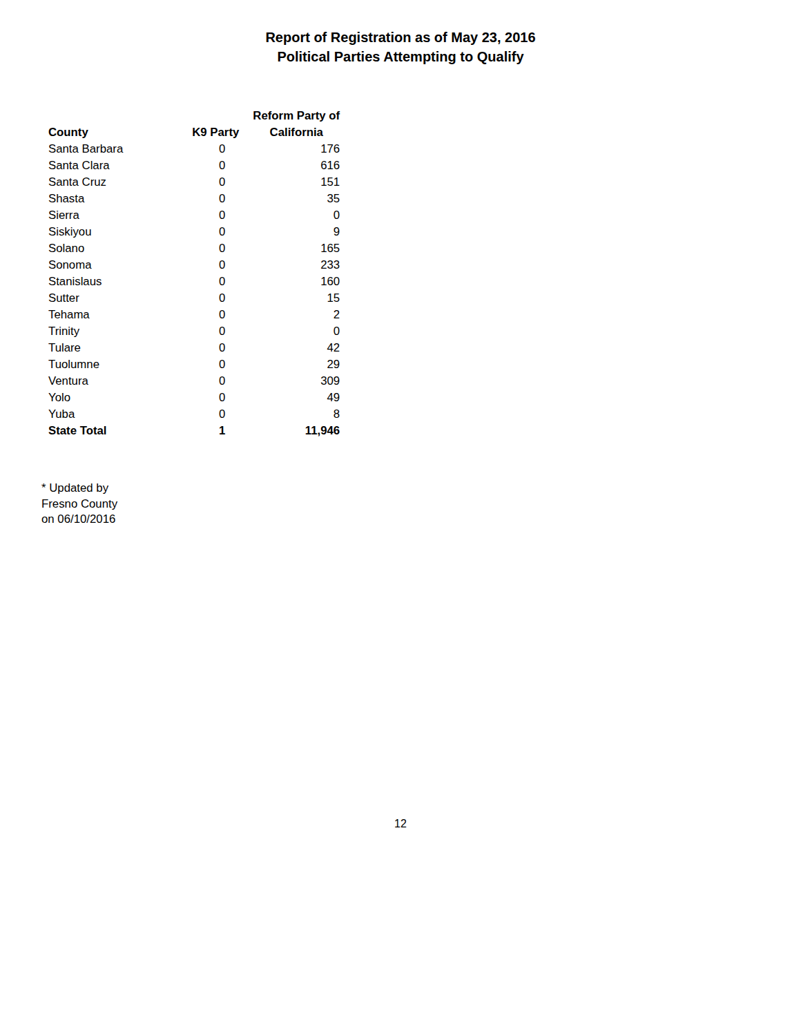Report of Registration as of May 23, 2016
Political Parties Attempting to Qualify
| | | Reform Party of |
| --- | --- | --- |
| County | K9 Party | California |
| Santa Barbara | 0 | 176 |
| Santa Clara | 0 | 616 |
| Santa Cruz | 0 | 151 |
| Shasta | 0 | 35 |
| Sierra | 0 | 0 |
| Siskiyou | 0 | 9 |
| Solano | 0 | 165 |
| Sonoma | 0 | 233 |
| Stanislaus | 0 | 160 |
| Sutter | 0 | 15 |
| Tehama | 0 | 2 |
| Trinity | 0 | 0 |
| Tulare | 0 | 42 |
| Tuolumne | 0 | 29 |
| Ventura | 0 | 309 |
| Yolo | 0 | 49 |
| Yuba | 0 | 8 |
| State Total | 1 | 11,946 |
* Updated by
Fresno County
on 06/10/2016
12